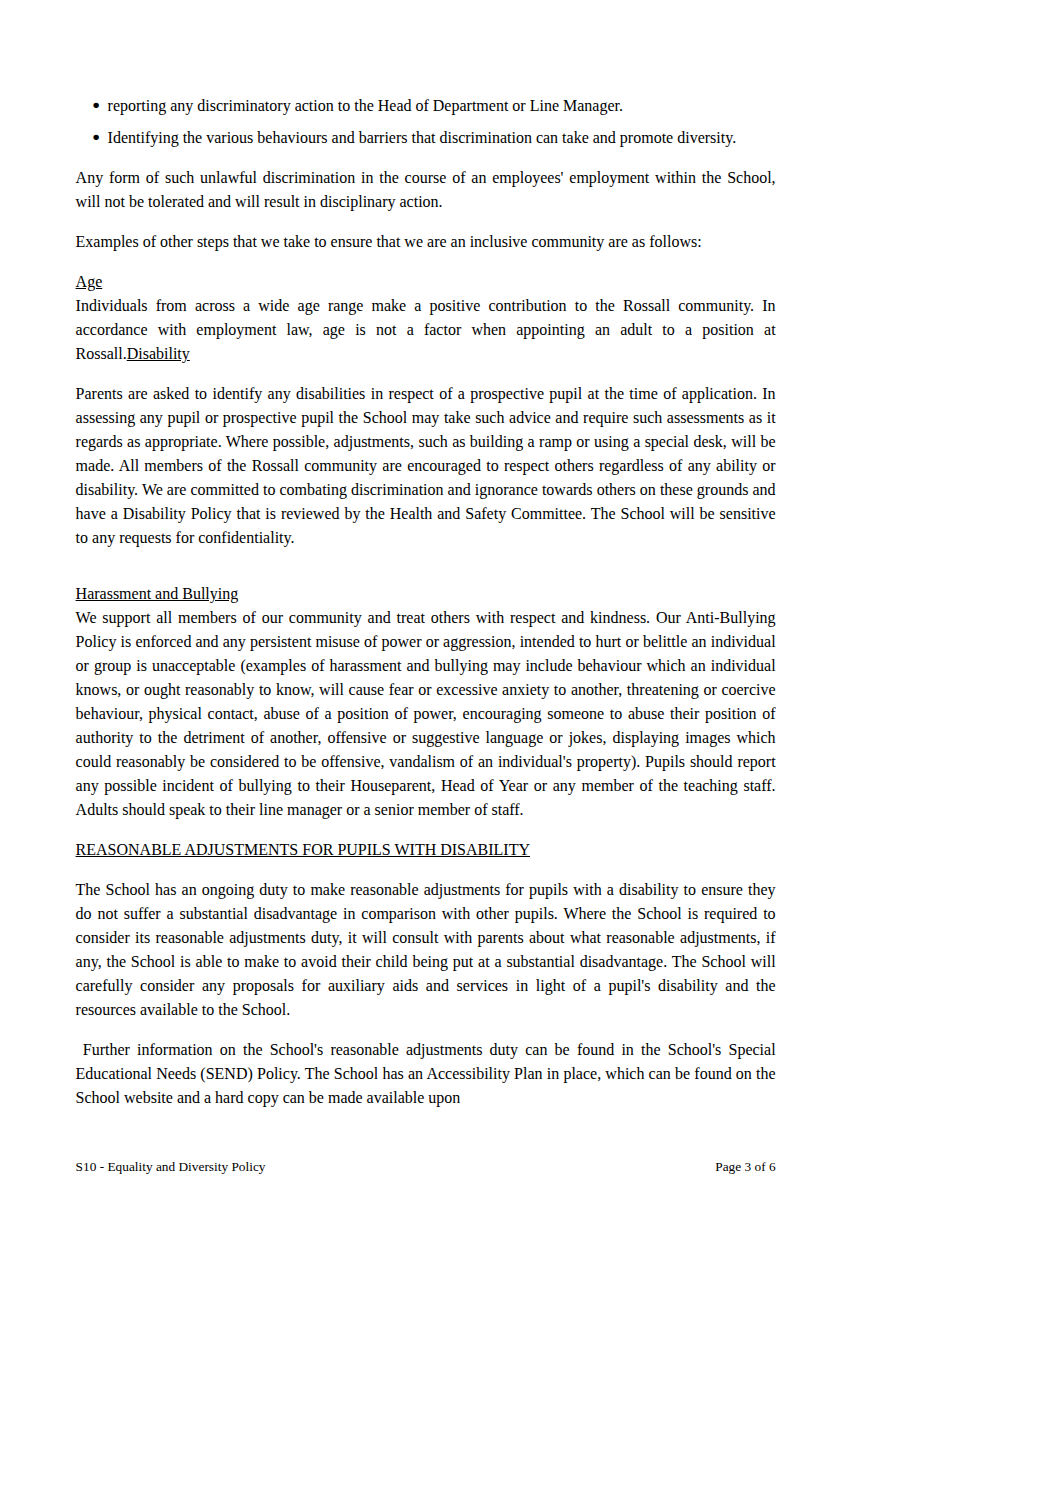reporting any discriminatory action to the Head of Department or Line Manager.
Identifying the various behaviours and barriers that discrimination can take and promote diversity.
Any form of such unlawful discrimination in the course of an employees' employment within the School, will not be tolerated and will result in disciplinary action.
Examples of other steps that we take to ensure that we are an inclusive community are as follows:
Age
Individuals from across a wide age range make a positive contribution to the Rossall community. In accordance with employment law, age is not a factor when appointing an adult to a position at Rossall.Disability
Parents are asked to identify any disabilities in respect of a prospective pupil at the time of application. In assessing any pupil or prospective pupil the School may take such advice and require such assessments as it regards as appropriate. Where possible, adjustments, such as building a ramp or using a special desk, will be made. All members of the Rossall community are encouraged to respect others regardless of any ability or disability. We are committed to combating discrimination and ignorance towards others on these grounds and have a Disability Policy that is reviewed by the Health and Safety Committee. The School will be sensitive to any requests for confidentiality.
Harassment and Bullying
We support all members of our community and treat others with respect and kindness. Our Anti-Bullying Policy is enforced and any persistent misuse of power or aggression, intended to hurt or belittle an individual or group is unacceptable (examples of harassment and bullying may include behaviour which an individual knows, or ought reasonably to know, will cause fear or excessive anxiety to another, threatening or coercive behaviour, physical contact, abuse of a position of power, encouraging someone to abuse their position of authority to the detriment of another, offensive or suggestive language or jokes, displaying images which could reasonably be considered to be offensive, vandalism of an individual's property). Pupils should report any possible incident of bullying to their Houseparent, Head of Year or any member of the teaching staff. Adults should speak to their line manager or a senior member of staff.
Reasonable adjustments for pupils with disability
The School has an ongoing duty to make reasonable adjustments for pupils with a disability to ensure they do not suffer a substantial disadvantage in comparison with other pupils. Where the School is required to consider its reasonable adjustments duty, it will consult with parents about what reasonable adjustments, if any, the School is able to make to avoid their child being put at a substantial disadvantage. The School will carefully consider any proposals for auxiliary aids and services in light of a pupil's disability and the resources available to the School.
Further information on the School's reasonable adjustments duty can be found in the School's Special Educational Needs (SEND) Policy. The School has an Accessibility Plan in place, which can be found on the School website and a hard copy can be made available upon
S10 - Equality and Diversity Policy Page 3 of 6